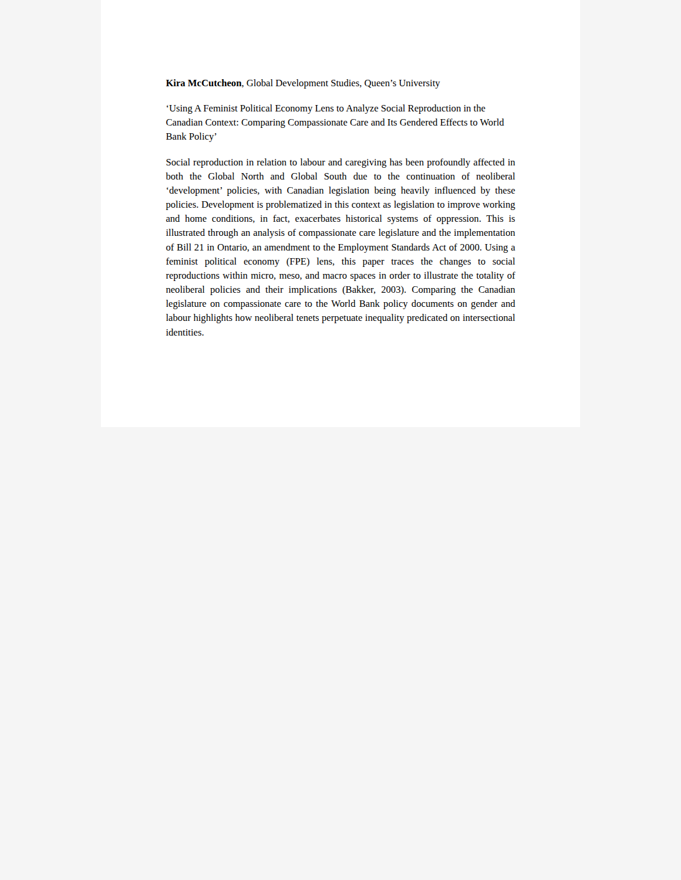Kira McCutcheon, Global Development Studies, Queen’s University
‘Using A Feminist Political Economy Lens to Analyze Social Reproduction in the Canadian Context: Comparing Compassionate Care and Its Gendered Effects to World Bank Policy’
Social reproduction in relation to labour and caregiving has been profoundly affected in both the Global North and Global South due to the continuation of neoliberal ‘development’ policies, with Canadian legislation being heavily influenced by these policies. Development is problematized in this context as legislation to improve working and home conditions, in fact, exacerbates historical systems of oppression. This is illustrated through an analysis of compassionate care legislature and the implementation of Bill 21 in Ontario, an amendment to the Employment Standards Act of 2000. Using a feminist political economy (FPE) lens, this paper traces the changes to social reproductions within micro, meso, and macro spaces in order to illustrate the totality of neoliberal policies and their implications (Bakker, 2003). Comparing the Canadian legislature on compassionate care to the World Bank policy documents on gender and labour highlights how neoliberal tenets perpetuate inequality predicated on intersectional identities.